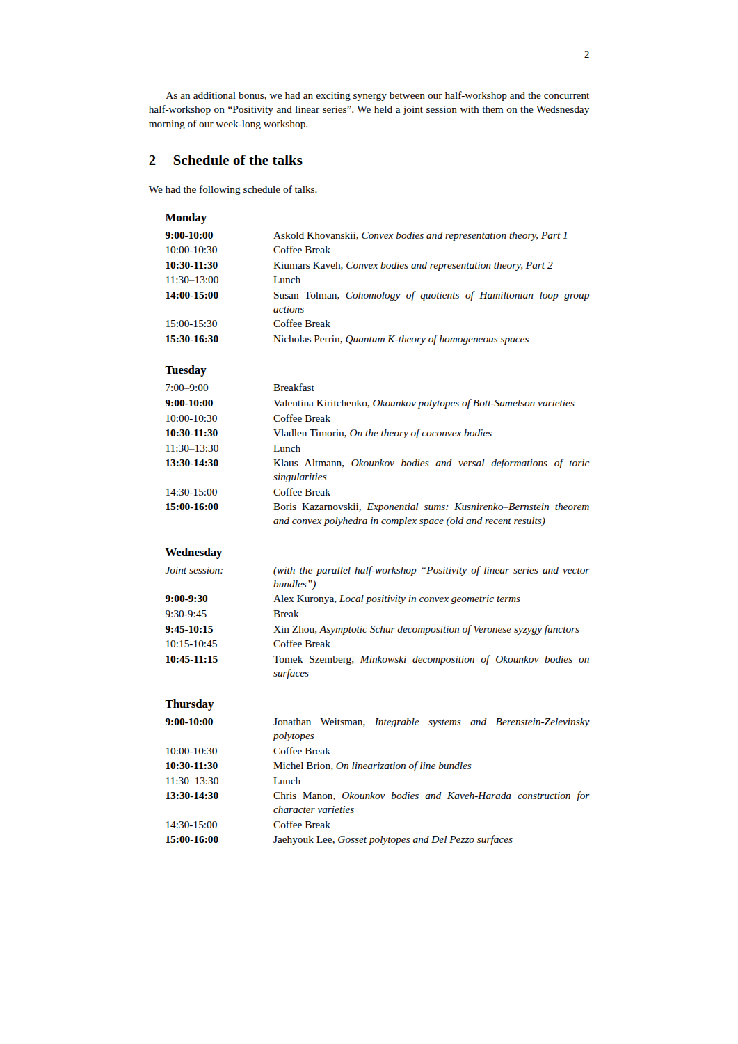2
As an additional bonus, we had an exciting synergy between our half-workshop and the concurrent half-workshop on “Positivity and linear series”. We held a joint session with them on the Wedsnesday morning of our week-long workshop.
2 Schedule of the talks
We had the following schedule of talks.
Monday
| 9:00-10:00 | Askold Khovanskii, Convex bodies and representation theory, Part 1 |
| 10:00-10:30 | Coffee Break |
| 10:30-11:30 | Kiumars Kaveh, Convex bodies and representation theory, Part 2 |
| 11:30–13:00 | Lunch |
| 14:00-15:00 | Susan Tolman, Cohomology of quotients of Hamiltonian loop group actions |
| 15:00-15:30 | Coffee Break |
| 15:30-16:30 | Nicholas Perrin, Quantum K-theory of homogeneous spaces |
Tuesday
| 7:00–9:00 | Breakfast |
| 9:00-10:00 | Valentina Kiritchenko, Okounkov polytopes of Bott-Samelson varieties |
| 10:00-10:30 | Coffee Break |
| 10:30-11:30 | Vladlen Timorin, On the theory of coconvex bodies |
| 11:30–13:30 | Lunch |
| 13:30-14:30 | Klaus Altmann, Okounkov bodies and versal deformations of toric singularities |
| 14:30-15:00 | Coffee Break |
| 15:00-16:00 | Boris Kazarnovskii, Exponential sums: Kusnirenko–Bernstein theorem and convex polyhedra in complex space (old and recent results) |
Wednesday
| Joint session: | (with the parallel half-workshop “Positivity of linear series and vector bundles”) |
| 9:00-9:30 | Alex Kuronya, Local positivity in convex geometric terms |
| 9:30-9:45 | Break |
| 9:45-10:15 | Xin Zhou, Asymptotic Schur decomposition of Veronese syzygy functors |
| 10:15-10:45 | Coffee Break |
| 10:45-11:15 | Tomek Szemberg, Minkowski decomposition of Okounkov bodies on surfaces |
Thursday
| 9:00-10:00 | Jonathan Weitsman, Integrable systems and Berenstein-Zelevinsky polytopes |
| 10:00-10:30 | Coffee Break |
| 10:30-11:30 | Michel Brion, On linearization of line bundles |
| 11:30–13:30 | Lunch |
| 13:30-14:30 | Chris Manon, Okounkov bodies and Kaveh-Harada construction for character varieties |
| 14:30-15:00 | Coffee Break |
| 15:00-16:00 | Jaehyouk Lee, Gosset polytopes and Del Pezzo surfaces |